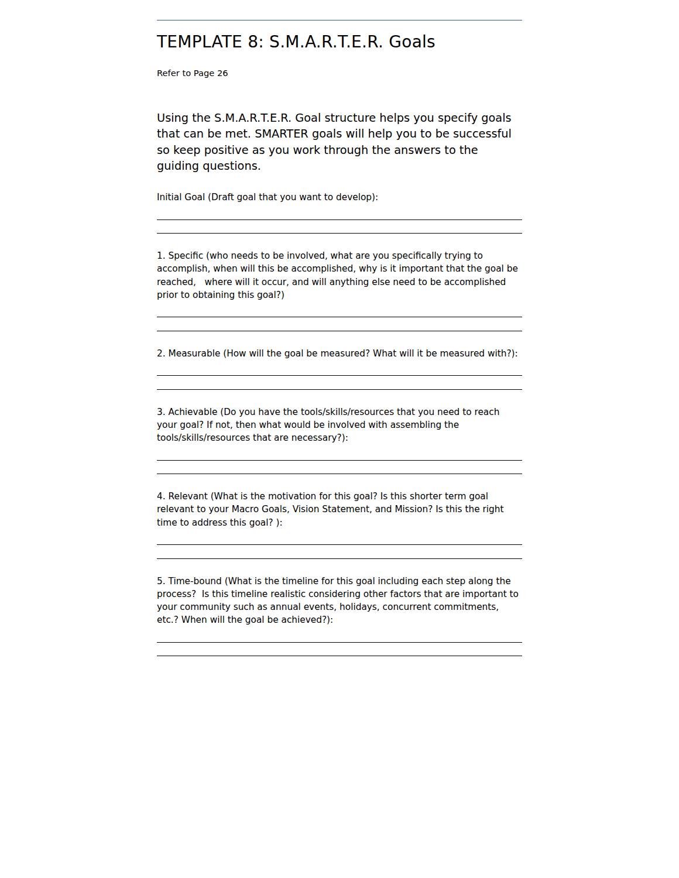TEMPLATE 8: S.M.A.R.T.E.R. Goals
Refer to Page 26
Using the S.M.A.R.T.E.R. Goal structure helps you specify goals that can be met. SMARTER goals will help you to be successful so keep positive as you work through the answers to the guiding questions.
Initial Goal (Draft goal that you want to develop):
1. Specific (who needs to be involved, what are you specifically trying to accomplish, when will this be accomplished, why is it important that the goal be reached, where will it occur, and will anything else need to be accomplished prior to obtaining this goal?)
2. Measurable (How will the goal be measured? What will it be measured with?):
3. Achievable (Do you have the tools/skills/resources that you need to reach your goal? If not, then what would be involved with assembling the tools/skills/resources that are necessary?):
4. Relevant (What is the motivation for this goal? Is this shorter term goal relevant to your Macro Goals, Vision Statement, and Mission? Is this the right time to address this goal? ):
5. Time-bound (What is the timeline for this goal including each step along the process? Is this timeline realistic considering other factors that are important to your community such as annual events, holidays, concurrent commitments, etc.? When will the goal be achieved?):